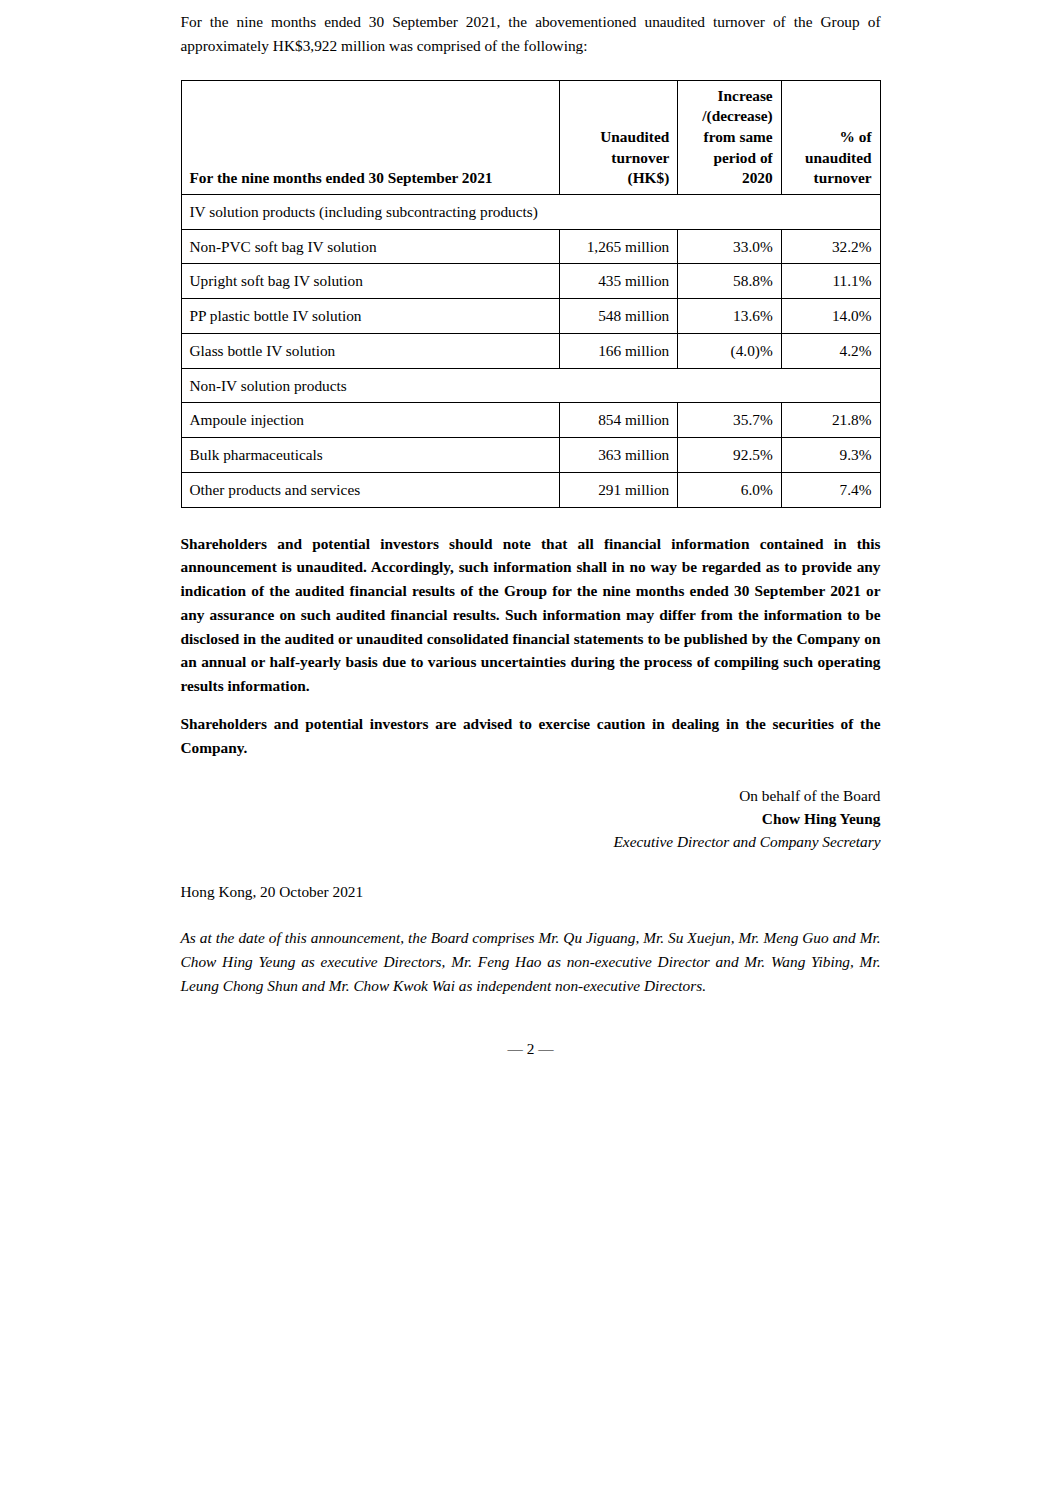For the nine months ended 30 September 2021, the abovementioned unaudited turnover of the Group of approximately HK$3,922 million was comprised of the following:
| For the nine months ended 30 September 2021 | Unaudited turnover (HK$) | Increase /(decrease) from same period of 2020 | % of unaudited turnover |
| --- | --- | --- | --- |
| IV solution products (including subcontracting products) |
| Non-PVC soft bag IV solution | 1,265 million | 33.0% | 32.2% |
| Upright soft bag IV solution | 435 million | 58.8% | 11.1% |
| PP plastic bottle IV solution | 548 million | 13.6% | 14.0% |
| Glass bottle IV solution | 166 million | (4.0)% | 4.2% |
| Non-IV solution products |
| Ampoule injection | 854 million | 35.7% | 21.8% |
| Bulk pharmaceuticals | 363 million | 92.5% | 9.3% |
| Other products and services | 291 million | 6.0% | 7.4% |
Shareholders and potential investors should note that all financial information contained in this announcement is unaudited. Accordingly, such information shall in no way be regarded as to provide any indication of the audited financial results of the Group for the nine months ended 30 September 2021 or any assurance on such audited financial results. Such information may differ from the information to be disclosed in the audited or unaudited consolidated financial statements to be published by the Company on an annual or half-yearly basis due to various uncertainties during the process of compiling such operating results information.
Shareholders and potential investors are advised to exercise caution in dealing in the securities of the Company.
On behalf of the Board
Chow Hing Yeung
Executive Director and Company Secretary
Hong Kong, 20 October 2021
As at the date of this announcement, the Board comprises Mr. Qu Jiguang, Mr. Su Xuejun, Mr. Meng Guo and Mr. Chow Hing Yeung as executive Directors, Mr. Feng Hao as non-executive Director and Mr. Wang Yibing, Mr. Leung Chong Shun and Mr. Chow Kwok Wai as independent non-executive Directors.
— 2 —